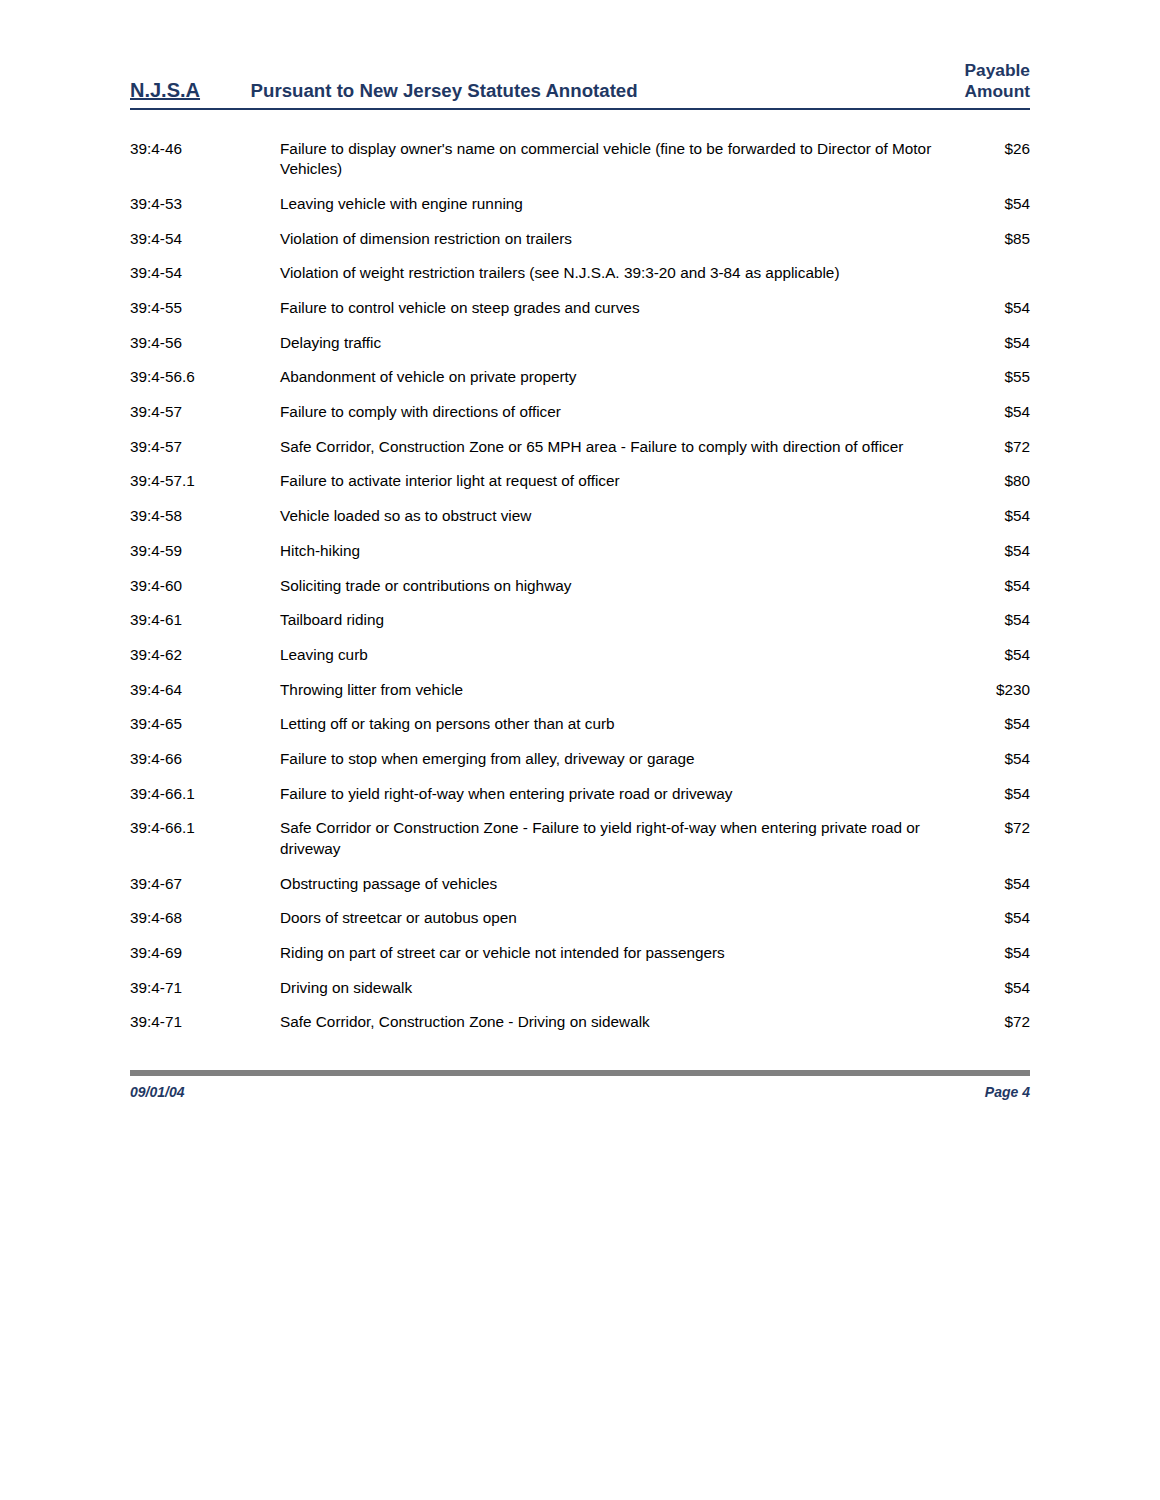| N.J.S.A | Pursuant to New Jersey Statutes Annotated | Payable Amount |
| 39:4-46 | Failure to display owner's name on commercial vehicle (fine to be forwarded to Director of Motor Vehicles) | $26 |
| 39:4-53 | Leaving vehicle with engine running | $54 |
| 39:4-54 | Violation of dimension restriction on trailers | $85 |
| 39:4-54 | Violation of weight restriction trailers (see N.J.S.A. 39:3-20 and 3-84 as applicable) | |
| 39:4-55 | Failure to control vehicle on steep grades and curves | $54 |
| 39:4-56 | Delaying traffic | $54 |
| 39:4-56.6 | Abandonment of vehicle on private property | $55 |
| 39:4-57 | Failure to comply with directions of officer | $54 |
| 39:4-57 | Safe Corridor, Construction Zone or 65 MPH area - Failure to comply with direction of officer | $72 |
| 39:4-57.1 | Failure to activate interior light at request of officer | $80 |
| 39:4-58 | Vehicle loaded so as to obstruct view | $54 |
| 39:4-59 | Hitch-hiking | $54 |
| 39:4-60 | Soliciting trade or contributions on highway | $54 |
| 39:4-61 | Tailboard riding | $54 |
| 39:4-62 | Leaving curb | $54 |
| 39:4-64 | Throwing litter from vehicle | $230 |
| 39:4-65 | Letting off or taking on persons other than at curb | $54 |
| 39:4-66 | Failure to stop when emerging from alley, driveway or garage | $54 |
| 39:4-66.1 | Failure to yield right-of-way when entering private road or driveway | $54 |
| 39:4-66.1 | Safe Corridor or Construction Zone - Failure to yield right-of-way when entering private road or driveway | $72 |
| 39:4-67 | Obstructing passage of vehicles | $54 |
| 39:4-68 | Doors of streetcar or autobus open | $54 |
| 39:4-69 | Riding on part of street car or vehicle not intended for passengers | $54 |
| 39:4-71 | Driving on sidewalk | $54 |
| 39:4-71 | Safe Corridor, Construction Zone - Driving on sidewalk | $72 |
| 09/01/04 | Page 4 |